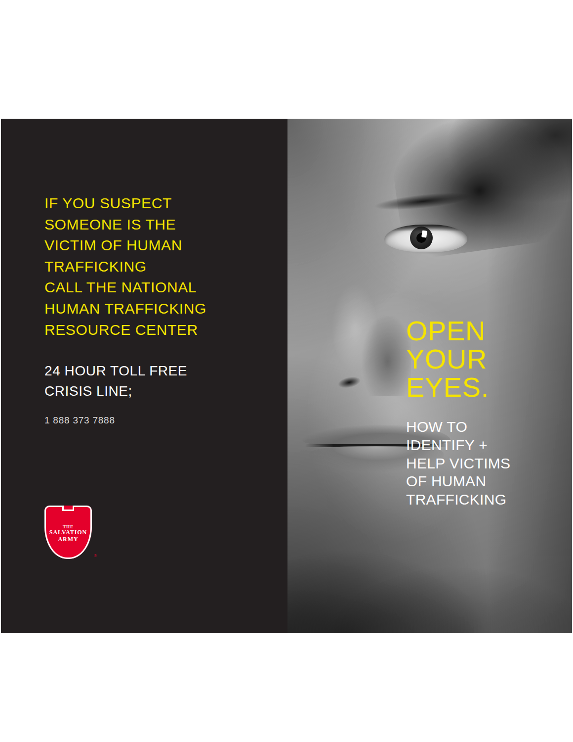IF YOU SUSPECT
SOMEONE IS THE
VICTIM OF HUMAN
TRAFFICKING
CALL THE NATIONAL
HUMAN TRAFFICKING
RESOURCE CENTER
24 HOUR TOLL FREE
CRISIS LINE;
1 888 373 7888
THE SALVATION ARMY
®
OPEN
YOUR
EYES.
HOW TO
IDENTIFY +
HELP VICTIMS
OF HUMAN
TRAFFICKING